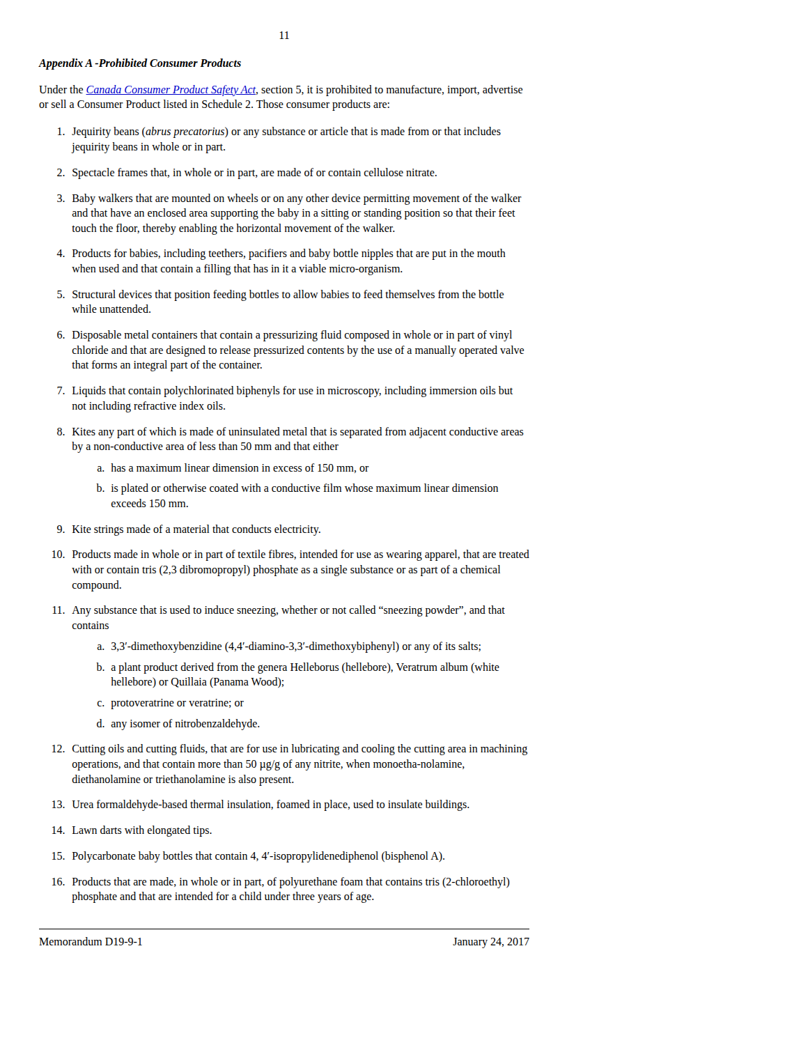11
Appendix A -Prohibited Consumer Products
Under the Canada Consumer Product Safety Act, section 5, it is prohibited to manufacture, import, advertise or sell a Consumer Product listed in Schedule 2. Those consumer products are:
Jequirity beans (abrus precatorius) or any substance or article that is made from or that includes jequirity beans in whole or in part.
Spectacle frames that, in whole or in part, are made of or contain cellulose nitrate.
Baby walkers that are mounted on wheels or on any other device permitting movement of the walker and that have an enclosed area supporting the baby in a sitting or standing position so that their feet touch the floor, thereby enabling the horizontal movement of the walker.
Products for babies, including teethers, pacifiers and baby bottle nipples that are put in the mouth when used and that contain a filling that has in it a viable micro-organism.
Structural devices that position feeding bottles to allow babies to feed themselves from the bottle while unattended.
Disposable metal containers that contain a pressurizing fluid composed in whole or in part of vinyl chloride and that are designed to release pressurized contents by the use of a manually operated valve that forms an integral part of the container.
Liquids that contain polychlorinated biphenyls for use in microscopy, including immersion oils but not including refractive index oils.
Kites any part of which is made of uninsulated metal that is separated from adjacent conductive areas by a non-conductive area of less than 50 mm and that either
has a maximum linear dimension in excess of 150 mm, or
is plated or otherwise coated with a conductive film whose maximum linear dimension exceeds 150 mm.
Kite strings made of a material that conducts electricity.
Products made in whole or in part of textile fibres, intended for use as wearing apparel, that are treated with or contain tris (2,3 dibromopropyl) phosphate as a single substance or as part of a chemical compound.
Any substance that is used to induce sneezing, whether or not called “sneezing powder”, and that contains
3,3′-dimethoxybenzidine (4,4′-diamino-3,3′-dimethoxybiphenyl) or any of its salts;
a plant product derived from the genera Helleborus (hellebore), Veratrum album (white hellebore) or Quillaia (Panama Wood);
protoveratrine or veratrine; or
any isomer of nitrobenzaldehyde.
Cutting oils and cutting fluids, that are for use in lubricating and cooling the cutting area in machining operations, and that contain more than 50 µg/g of any nitrite, when monoetha-nolamine, diethanolamine or triethanolamine is also present.
Urea formaldehyde-based thermal insulation, foamed in place, used to insulate buildings.
Lawn darts with elongated tips.
Polycarbonate baby bottles that contain 4, 4′-isopropylidenediphenol (bisphenol A).
Products that are made, in whole or in part, of polyurethane foam that contains tris (2-chloroethyl) phosphate and that are intended for a child under three years of age.
Memorandum D19-9-1
January 24, 2017